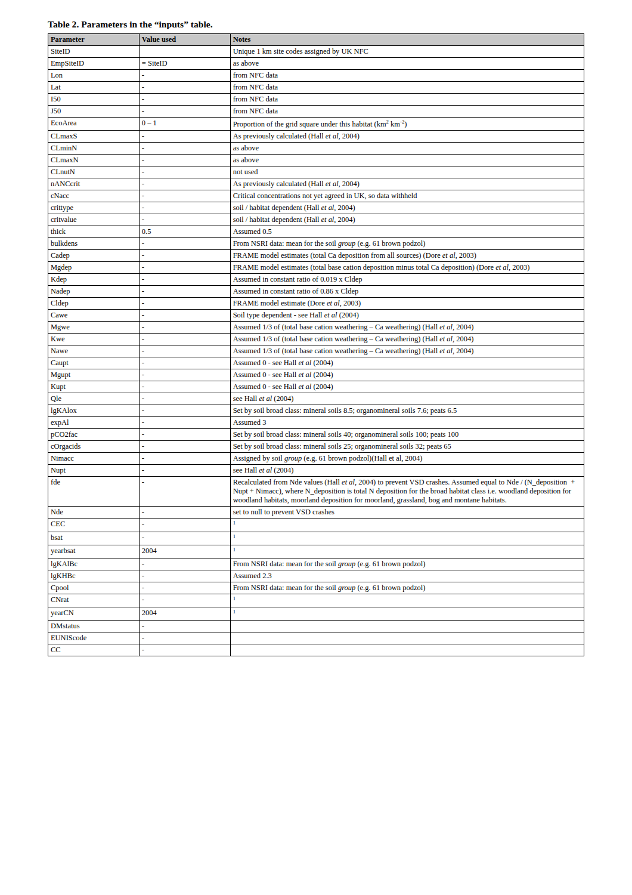Table 2. Parameters in the “inputs” table.
| Parameter | Value used | Notes |
| --- | --- | --- |
| SiteID | | Unique 1 km site codes assigned by UK NFC |
| EmpSiteID | = SiteID | as above |
| Lon | - | from NFC data |
| Lat | - | from NFC data |
| I50 | - | from NFC data |
| J50 | - | from NFC data |
| EcoArea | 0 – 1 | Proportion of the grid square under this habitat (km 2 km -2 ) |
| CLmaxS | - | As previously calculated (Hall et al , 2004) |
| CLminN | - | as above |
| CLmaxN | - | as above |
| CLnutN | - | not used |
| nANCcrit | - | As previously calculated (Hall et al , 2004) |
| cNacc | - | Critical concentrations not yet agreed in UK, so data withheld |
| crittype | - | soil / habitat dependent (Hall et al , 2004) |
| critvalue | - | soil / habitat dependent (Hall et al , 2004) |
| thick | 0.5 | Assumed 0.5 |
| bulkdens | - | From NSRI data: mean for the soil group (e.g. 61 brown podzol) |
| Cadep | - | FRAME model estimates (total Ca deposition from all sources) (Dore et al , 2003) |
| Mgdep | - | FRAME model estimates (total base cation deposition minus total Ca deposition) (Dore et al , 2003) |
| Kdep | - | Assumed in constant ratio of 0.019 x Cldep |
| Nadep | - | Assumed in constant ratio of 0.86 x Cldep |
| Cldep | - | FRAME model estimate (Dore et al , 2003) |
| Cawe | - | Soil type dependent - see Hall et al (2004) |
| Mgwe | - | Assumed 1/3 of (total base cation weathering – Ca weathering) (Hall et al , 2004) |
| Kwe | - | Assumed 1/3 of (total base cation weathering – Ca weathering) (Hall et al , 2004) |
| Nawe | - | Assumed 1/3 of (total base cation weathering – Ca weathering) (Hall et al , 2004) |
| Caupt | - | Assumed 0 - see Hall et al (2004) |
| Mgupt | - | Assumed 0 - see Hall et al (2004) |
| Kupt | - | Assumed 0 - see Hall et al (2004) |
| Qle | - | see Hall et al (2004) |
| lgKAlox | - | Set by soil broad class: mineral soils 8.5; organomineral soils 7.6; peats 6.5 |
| expAl | - | Assumed 3 |
| pCO2fac | - | Set by soil broad class: mineral soils 40; organomineral soils 100; peats 100 |
| cOrgacids | - | Set by soil broad class: mineral soils 25; organomineral soils 32; peats 65 |
| Nimacc | - | Assigned by soil group (e.g. 61 brown podzol)(Hall et al, 2004) |
| Nupt | - | see Hall et al (2004) |
| fde | - | Recalculated from Nde values (Hall et al , 2004) to prevent VSD crashes. Assumed equal to Nde / (N_deposition + Nupt + Nimacc), where N_deposition is total N deposition for the broad habitat class i.e. woodland deposition for woodland habitats, moorland deposition for moorland, grassland, bog and montane habitats. |
| Nde | - | set to null to prevent VSD crashes |
| CEC | - | 1 |
| bsat | - | 1 |
| yearbsat | 2004 | 1 |
| lgKAlBc | - | From NSRI data: mean for the soil group (e.g. 61 brown podzol) |
| lgKHBc | - | Assumed 2.3 |
| Cpool | - | From NSRI data: mean for the soil group (e.g. 61 brown podzol) |
| CNrat | - | 1 |
| yearCN | 2004 | 1 |
| DMstatus | - | |
| EUNIScode | - | |
| CC | - | |